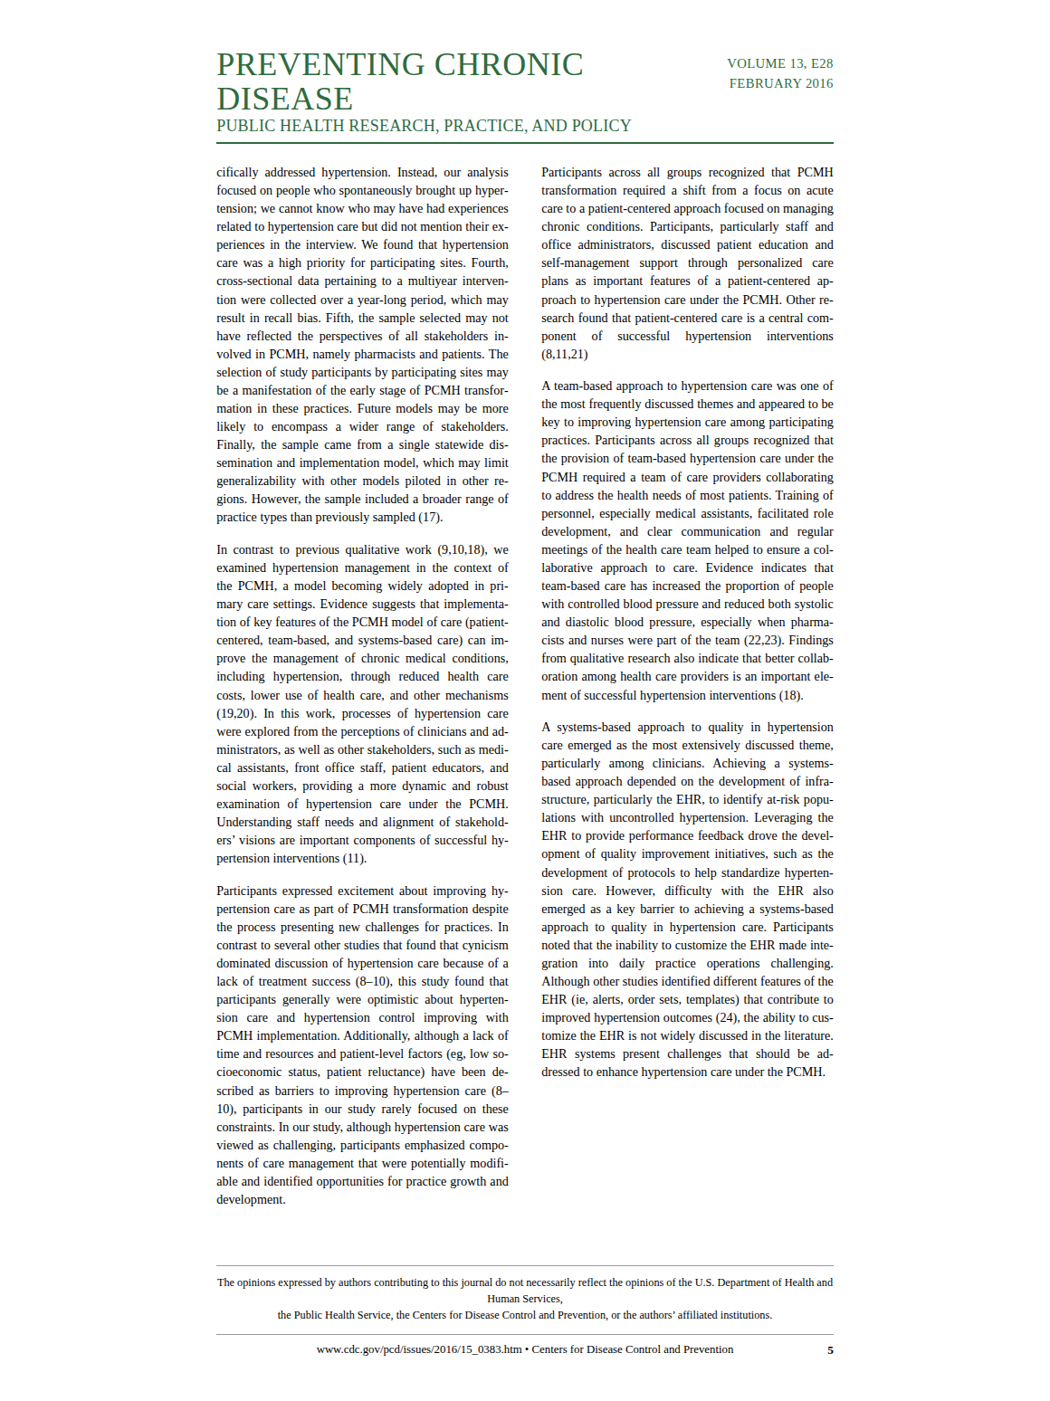PREVENTING CHRONIC DISEASE
PUBLIC HEALTH RESEARCH, PRACTICE, AND POLICY
VOLUME 13, E28
FEBRUARY 2016
cifically addressed hypertension. Instead, our analysis focused on people who spontaneously brought up hypertension; we cannot know who may have had experiences related to hypertension care but did not mention their experiences in the interview. We found that hypertension care was a high priority for participating sites. Fourth, cross-sectional data pertaining to a multiyear intervention were collected over a year-long period, which may result in recall bias. Fifth, the sample selected may not have reflected the perspectives of all stakeholders involved in PCMH, namely pharmacists and patients. The selection of study participants by participating sites may be a manifestation of the early stage of PCMH transformation in these practices. Future models may be more likely to encompass a wider range of stakeholders. Finally, the sample came from a single statewide dissemination and implementation model, which may limit generalizability with other models piloted in other regions. However, the sample included a broader range of practice types than previously sampled (17).
In contrast to previous qualitative work (9,10,18), we examined hypertension management in the context of the PCMH, a model becoming widely adopted in primary care settings. Evidence suggests that implementation of key features of the PCMH model of care (patient-centered, team-based, and systems-based care) can improve the management of chronic medical conditions, including hypertension, through reduced health care costs, lower use of health care, and other mechanisms (19,20). In this work, processes of hypertension care were explored from the perceptions of clinicians and administrators, as well as other stakeholders, such as medical assistants, front office staff, patient educators, and social workers, providing a more dynamic and robust examination of hypertension care under the PCMH. Understanding staff needs and alignment of stakeholders’ visions are important components of successful hypertension interventions (11).
Participants expressed excitement about improving hypertension care as part of PCMH transformation despite the process presenting new challenges for practices. In contrast to several other studies that found that cynicism dominated discussion of hypertension care because of a lack of treatment success (8–10), this study found that participants generally were optimistic about hypertension care and hypertension control improving with PCMH implementation. Additionally, although a lack of time and resources and patient-level factors (eg, low socioeconomic status, patient reluctance) have been described as barriers to improving hypertension care (8–10), participants in our study rarely focused on these constraints. In our study, although hypertension care was viewed as challenging, participants emphasized components of care management that were potentially modifiable and identified opportunities for practice growth and development.
Participants across all groups recognized that PCMH transformation required a shift from a focus on acute care to a patient-centered approach focused on managing chronic conditions. Participants, particularly staff and office administrators, discussed patient education and self-management support through personalized care plans as important features of a patient-centered approach to hypertension care under the PCMH. Other research found that patient-centered care is a central component of successful hypertension interventions (8,11,21)
A team-based approach to hypertension care was one of the most frequently discussed themes and appeared to be key to improving hypertension care among participating practices. Participants across all groups recognized that the provision of team-based hypertension care under the PCMH required a team of care providers collaborating to address the health needs of most patients. Training of personnel, especially medical assistants, facilitated role development, and clear communication and regular meetings of the health care team helped to ensure a collaborative approach to care. Evidence indicates that team-based care has increased the proportion of people with controlled blood pressure and reduced both systolic and diastolic blood pressure, especially when pharmacists and nurses were part of the team (22,23). Findings from qualitative research also indicate that better collaboration among health care providers is an important element of successful hypertension interventions (18).
A systems-based approach to quality in hypertension care emerged as the most extensively discussed theme, particularly among clinicians. Achieving a systems-based approach depended on the development of infrastructure, particularly the EHR, to identify at-risk populations with uncontrolled hypertension. Leveraging the EHR to provide performance feedback drove the development of quality improvement initiatives, such as the development of protocols to help standardize hypertension care. However, difficulty with the EHR also emerged as a key barrier to achieving a systems-based approach to quality in hypertension care. Participants noted that the inability to customize the EHR made integration into daily practice operations challenging. Although other studies identified different features of the EHR (ie, alerts, order sets, templates) that contribute to improved hypertension outcomes (24), the ability to customize the EHR is not widely discussed in the literature. EHR systems present challenges that should be addressed to enhance hypertension care under the PCMH.
The opinions expressed by authors contributing to this journal do not necessarily reflect the opinions of the U.S. Department of Health and Human Services,
the Public Health Service, the Centers for Disease Control and Prevention, or the authors’ affiliated institutions.
www.cdc.gov/pcd/issues/2016/15_0383.htm • Centers for Disease Control and Prevention 5